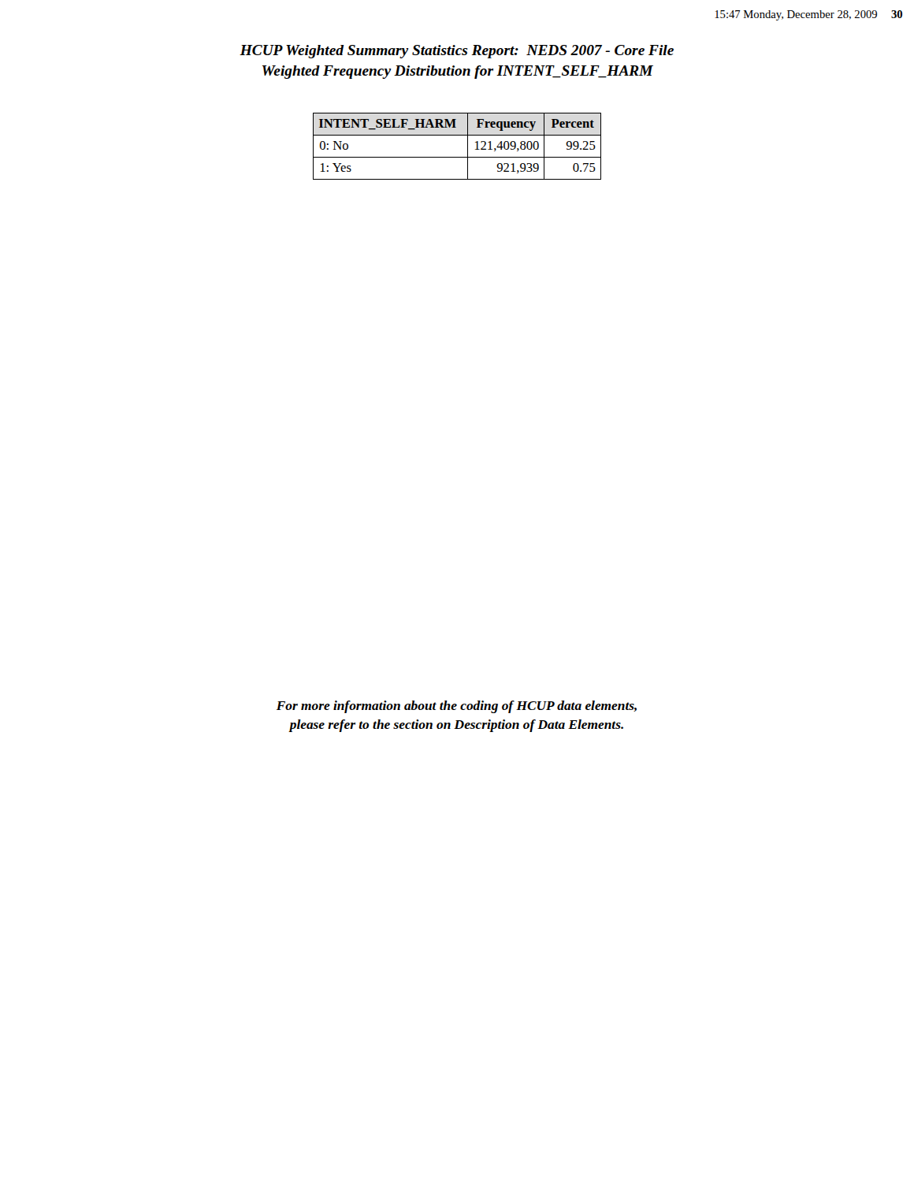15:47 Monday, December 28, 200930
HCUP Weighted Summary Statistics Report: NEDS 2007 - Core File Weighted Frequency Distribution for INTENT_SELF_HARM
| INTENT_SELF_HARM | Frequency | Percent |
| --- | --- | --- |
| 0: No | 121,409,800 | 99.25 |
| 1: Yes | 921,939 | 0.75 |
For more information about the coding of HCUP data elements,
please refer to the section on Description of Data Elements.